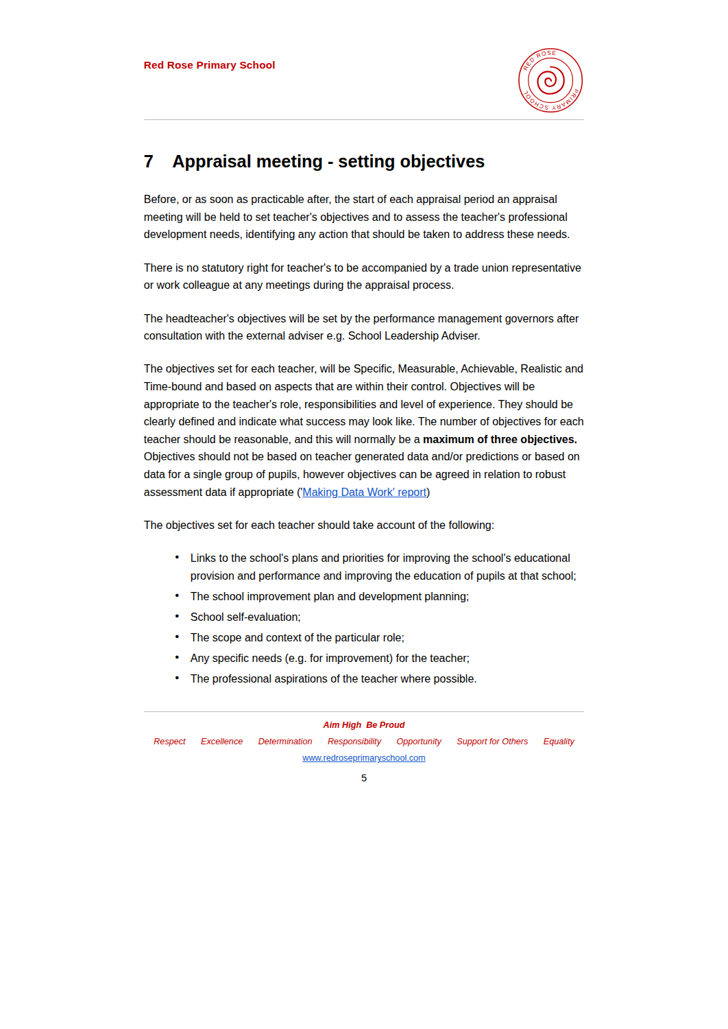Red Rose Primary School
RED ROSE PRIMARY SCHOOL
7 Appraisal meeting - setting objectives
Before, or as soon as practicable after, the start of each appraisal period an appraisal meeting will be held to set teacher's objectives and to assess the teacher's professional development needs, identifying any action that should be taken to address these needs.
There is no statutory right for teacher's to be accompanied by a trade union representative or work colleague at any meetings during the appraisal process.
The headteacher's objectives will be set by the performance management governors after consultation with the external adviser e.g. School Leadership Adviser.
The objectives set for each teacher, will be Specific, Measurable, Achievable, Realistic and Time-bound and based on aspects that are within their control. Objectives will be appropriate to the teacher's role, responsibilities and level of experience. They should be clearly defined and indicate what success may look like. The number of objectives for each teacher should be reasonable, and this will normally be a maximum of three objectives. Objectives should not be based on teacher generated data and/or predictions or based on data for a single group of pupils, however objectives can be agreed in relation to robust assessment data if appropriate ('Making Data Work' report)
The objectives set for each teacher should take account of the following:
Links to the school's plans and priorities for improving the school's educational provision and performance and improving the education of pupils at that school;
The school improvement plan and development planning;
School self-evaluation;
The scope and context of the particular role;
Any specific needs (e.g. for improvement) for the teacher;
The professional aspirations of the teacher where possible.
Aim High Be Proud
Respect Excellence Determination Responsibility Opportunity Support for Others Equality
www.redroseprimaryschool.com
5